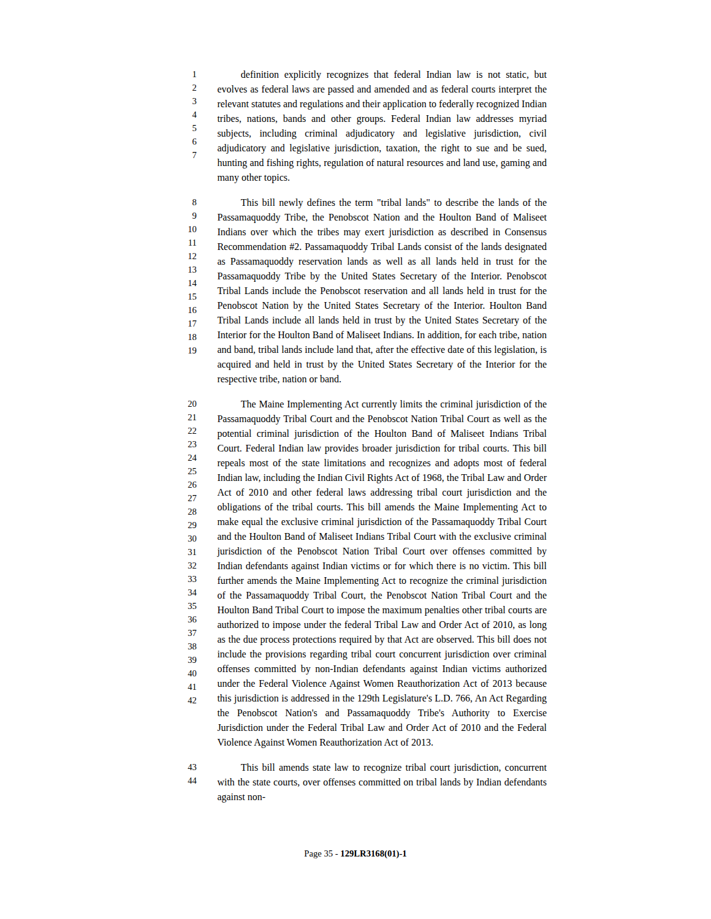1 2 3 4 5 6 7
definition explicitly recognizes that federal Indian law is not static, but evolves as federal laws are passed and amended and as federal courts interpret the relevant statutes and regulations and their application to federally recognized Indian tribes, nations, bands and other groups. Federal Indian law addresses myriad subjects, including criminal adjudicatory and legislative jurisdiction, civil adjudicatory and legislative jurisdiction, taxation, the right to sue and be sued, hunting and fishing rights, regulation of natural resources and land use, gaming and many other topics.
8 9 10 11 12 13 14 15 16 17 18 19
This bill newly defines the term "tribal lands" to describe the lands of the Passamaquoddy Tribe, the Penobscot Nation and the Houlton Band of Maliseet Indians over which the tribes may exert jurisdiction as described in Consensus Recommendation #2. Passamaquoddy Tribal Lands consist of the lands designated as Passamaquoddy reservation lands as well as all lands held in trust for the Passamaquoddy Tribe by the United States Secretary of the Interior. Penobscot Tribal Lands include the Penobscot reservation and all lands held in trust for the Penobscot Nation by the United States Secretary of the Interior. Houlton Band Tribal Lands include all lands held in trust by the United States Secretary of the Interior for the Houlton Band of Maliseet Indians. In addition, for each tribe, nation and band, tribal lands include land that, after the effective date of this legislation, is acquired and held in trust by the United States Secretary of the Interior for the respective tribe, nation or band.
20 21 22 23 24 25 26 27 28 29 30 31 32 33 34 35 36 37 38 39 40 41 42
The Maine Implementing Act currently limits the criminal jurisdiction of the Passamaquoddy Tribal Court and the Penobscot Nation Tribal Court as well as the potential criminal jurisdiction of the Houlton Band of Maliseet Indians Tribal Court. Federal Indian law provides broader jurisdiction for tribal courts. This bill repeals most of the state limitations and recognizes and adopts most of federal Indian law, including the Indian Civil Rights Act of 1968, the Tribal Law and Order Act of 2010 and other federal laws addressing tribal court jurisdiction and the obligations of the tribal courts. This bill amends the Maine Implementing Act to make equal the exclusive criminal jurisdiction of the Passamaquoddy Tribal Court and the Houlton Band of Maliseet Indians Tribal Court with the exclusive criminal jurisdiction of the Penobscot Nation Tribal Court over offenses committed by Indian defendants against Indian victims or for which there is no victim. This bill further amends the Maine Implementing Act to recognize the criminal jurisdiction of the Passamaquoddy Tribal Court, the Penobscot Nation Tribal Court and the Houlton Band Tribal Court to impose the maximum penalties other tribal courts are authorized to impose under the federal Tribal Law and Order Act of 2010, as long as the due process protections required by that Act are observed. This bill does not include the provisions regarding tribal court concurrent jurisdiction over criminal offenses committed by non-Indian defendants against Indian victims authorized under the Federal Violence Against Women Reauthorization Act of 2013 because this jurisdiction is addressed in the 129th Legislature's L.D. 766, An Act Regarding the Penobscot Nation's and Passamaquoddy Tribe's Authority to Exercise Jurisdiction under the Federal Tribal Law and Order Act of 2010 and the Federal Violence Against Women Reauthorization Act of 2013.
43 44
This bill amends state law to recognize tribal court jurisdiction, concurrent with the state courts, over offenses committed on tribal lands by Indian defendants against non-
Page 35 - 129LR3168(01)-1